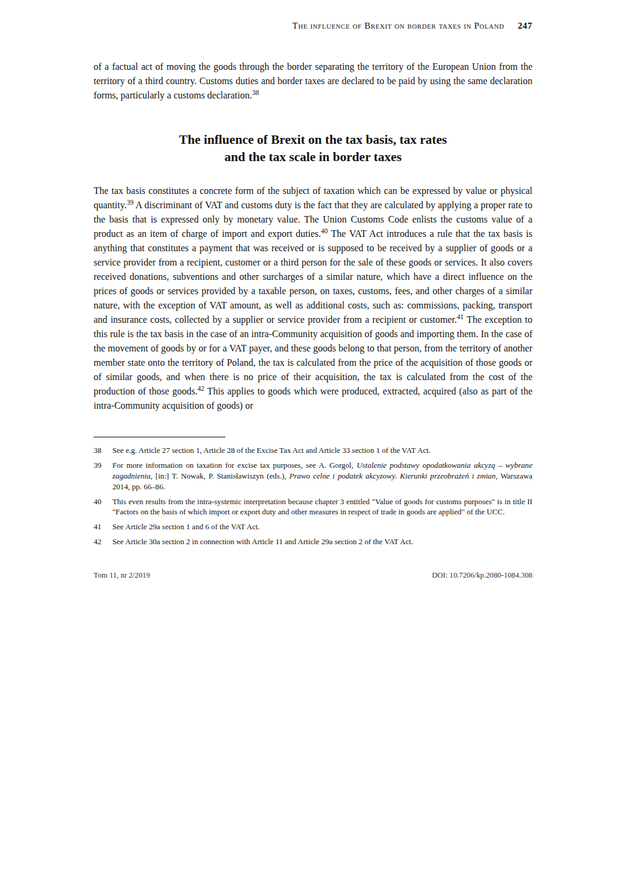The influence of Brexit on border taxes in Poland 247
of a factual act of moving the goods through the border separating the territory of the European Union from the territory of a third country. Customs duties and border taxes are declared to be paid by using the same declaration forms, particularly a customs declaration.38
The influence of Brexit on the tax basis, tax rates
and the tax scale in border taxes
The tax basis constitutes a concrete form of the subject of taxation which can be expressed by value or physical quantity.39 A discriminant of VAT and customs duty is the fact that they are calculated by applying a proper rate to the basis that is expressed only by monetary value. The Union Customs Code enlists the customs value of a product as an item of charge of import and export duties.40 The VAT Act introduces a rule that the tax basis is anything that constitutes a payment that was received or is supposed to be received by a supplier of goods or a service provider from a recipient, customer or a third person for the sale of these goods or services. It also covers received donations, subventions and other surcharges of a similar nature, which have a direct influence on the prices of goods or services provided by a taxable person, on taxes, customs, fees, and other charges of a similar nature, with the exception of VAT amount, as well as additional costs, such as: commissions, packing, transport and insurance costs, collected by a supplier or service provider from a recipient or customer.41 The exception to this rule is the tax basis in the case of an intra-Community acquisition of goods and importing them. In the case of the movement of goods by or for a VAT payer, and these goods belong to that person, from the territory of another member state onto the territory of Poland, the tax is calculated from the price of the acquisition of those goods or of similar goods, and when there is no price of their acquisition, the tax is calculated from the cost of the production of those goods.42 This applies to goods which were produced, extracted, acquired (also as part of the intra-Community acquisition of goods) or
38 See e.g. Article 27 section 1, Article 28 of the Excise Tax Act and Article 33 section 1 of the VAT Act.
39 For more information on taxation for excise tax purposes, see A. Gorgol, Ustalenie podstawy opodatkowania akcyzą – wybrane zagadnienia, [in:] T. Nowak, P. Stanisławiszyn (eds.), Prawo celne i podatek akcyzowy. Kierunki przeobrażeń i zmian, Warszawa 2014, pp. 66–86.
40 This even results from the intra-systemic interpretation because chapter 3 entitled "Value of goods for customs purposes" is in title II "Factors on the basis of which import or export duty and other measures in respect of trade in goods are applied" of the UCC.
41 See Article 29a section 1 and 6 of the VAT Act.
42 See Article 30a section 2 in connection with Article 11 and Article 29a section 2 of the VAT Act.
Tom 11, nr 2/2019 DOI: 10.7206/kp.2080-1084.308